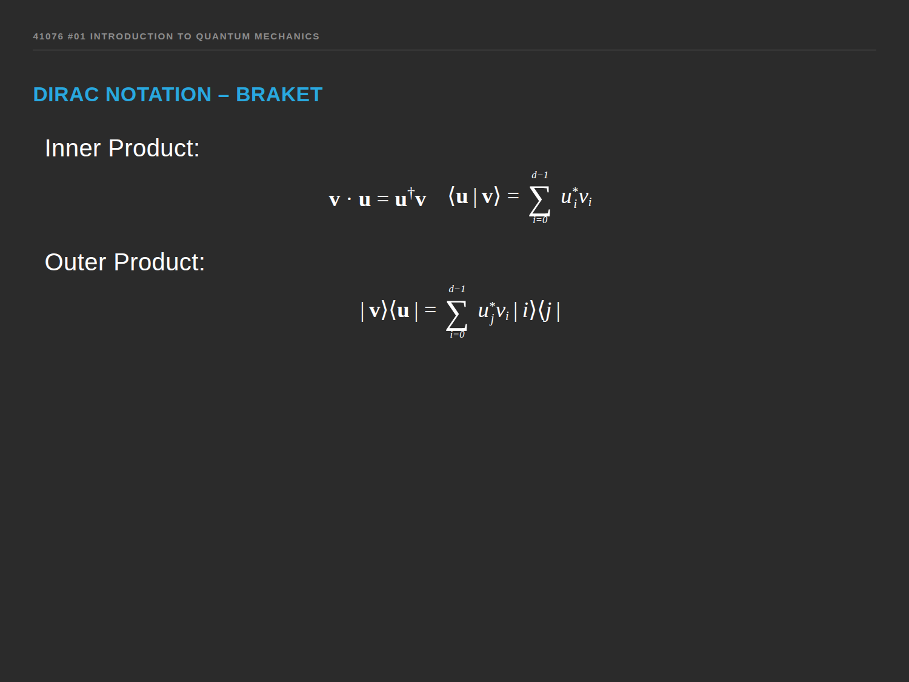41076 #01 Introduction to Quantum Mechanics
Dirac Notation – Braket
Inner Product:
v · u = u†v
⟨u | v⟩ = d−1 ∑ i=0 u*i vi
Outer Product:
| v⟩⟨u | = d−1 ∑ i=0 u*j vi | i⟩⟨j |